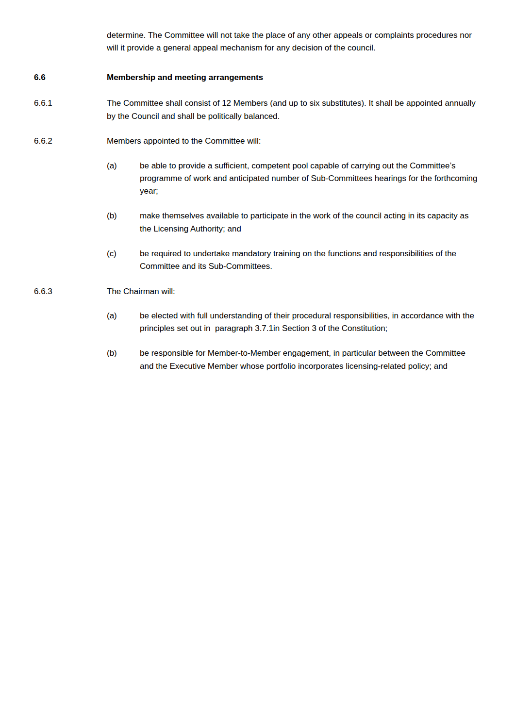determine. The Committee will not take the place of any other appeals or complaints procedures nor will it provide a general appeal mechanism for any decision of the council.
6.6 Membership and meeting arrangements
6.6.1
The Committee shall consist of 12 Members (and up to six substitutes). It shall be appointed annually by the Council and shall be politically balanced.
6.6.2
Members appointed to the Committee will:
(a) be able to provide a sufficient, competent pool capable of carrying out the Committee’s programme of work and anticipated number of Sub-Committees hearings for the forthcoming year;
(b) make themselves available to participate in the work of the council acting in its capacity as the Licensing Authority; and
(c) be required to undertake mandatory training on the functions and responsibilities of the Committee and its Sub-Committees.
6.6.3
The Chairman will:
(a) be elected with full understanding of their procedural responsibilities, in accordance with the principles set out in paragraph 3.7.1in Section 3 of the Constitution;
(b) be responsible for Member-to-Member engagement, in particular between the Committee and the Executive Member whose portfolio incorporates licensing-related policy; and